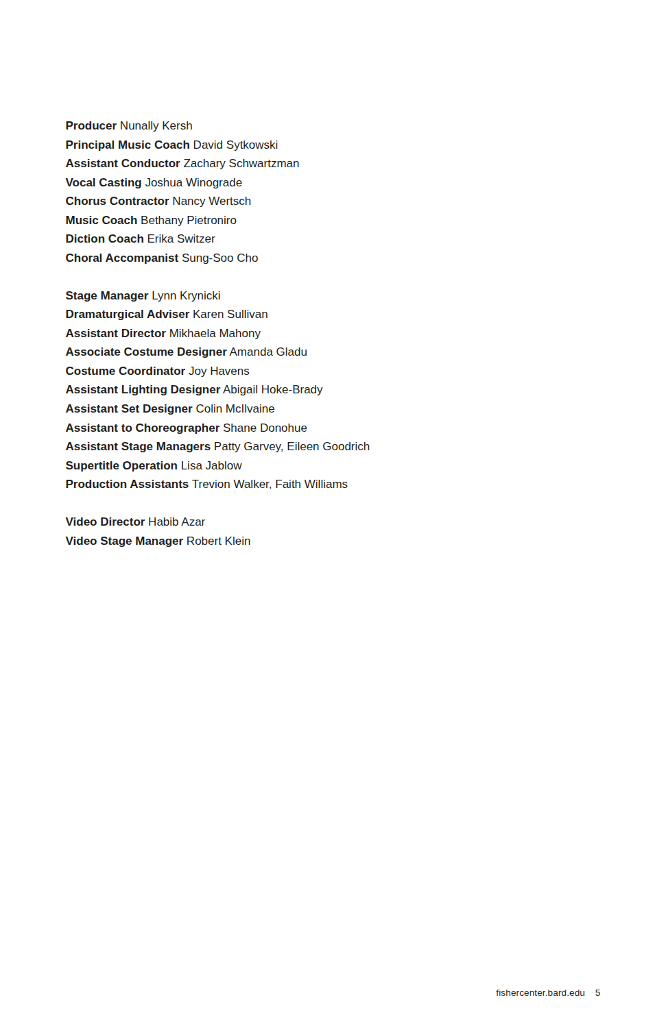Producer Nunally Kersh
Principal Music Coach David Sytkowski
Assistant Conductor Zachary Schwartzman
Vocal Casting Joshua Winograde
Chorus Contractor Nancy Wertsch
Music Coach Bethany Pietroniro
Diction Coach Erika Switzer
Choral Accompanist Sung-Soo Cho
Stage Manager Lynn Krynicki
Dramaturgical Adviser Karen Sullivan
Assistant Director Mikhaela Mahony
Associate Costume Designer Amanda Gladu
Costume Coordinator Joy Havens
Assistant Lighting Designer Abigail Hoke-Brady
Assistant Set Designer Colin McIlvaine
Assistant to Choreographer Shane Donohue
Assistant Stage Managers Patty Garvey, Eileen Goodrich
Supertitle Operation Lisa Jablow
Production Assistants Trevion Walker, Faith Williams
Video Director Habib Azar
Video Stage Manager Robert Klein
fishercenter.bard.edu5